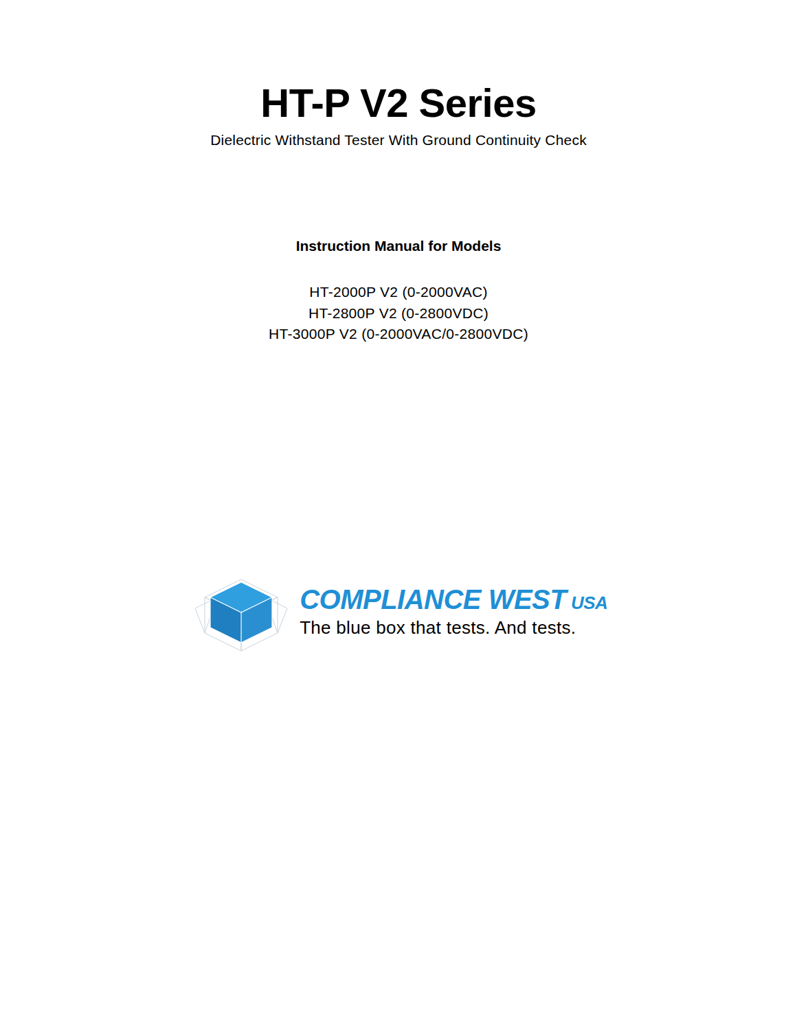HT-P V2 Series
Dielectric Withstand Tester With Ground Continuity Check
Instruction Manual for Models
HT-2000P V2 (0-2000VAC)
HT-2800P V2 (0-2800VDC)
HT-3000P V2 (0-2000VAC/0-2800VDC)
COMPLIANCE WEST USA
The blue box that tests. And tests.